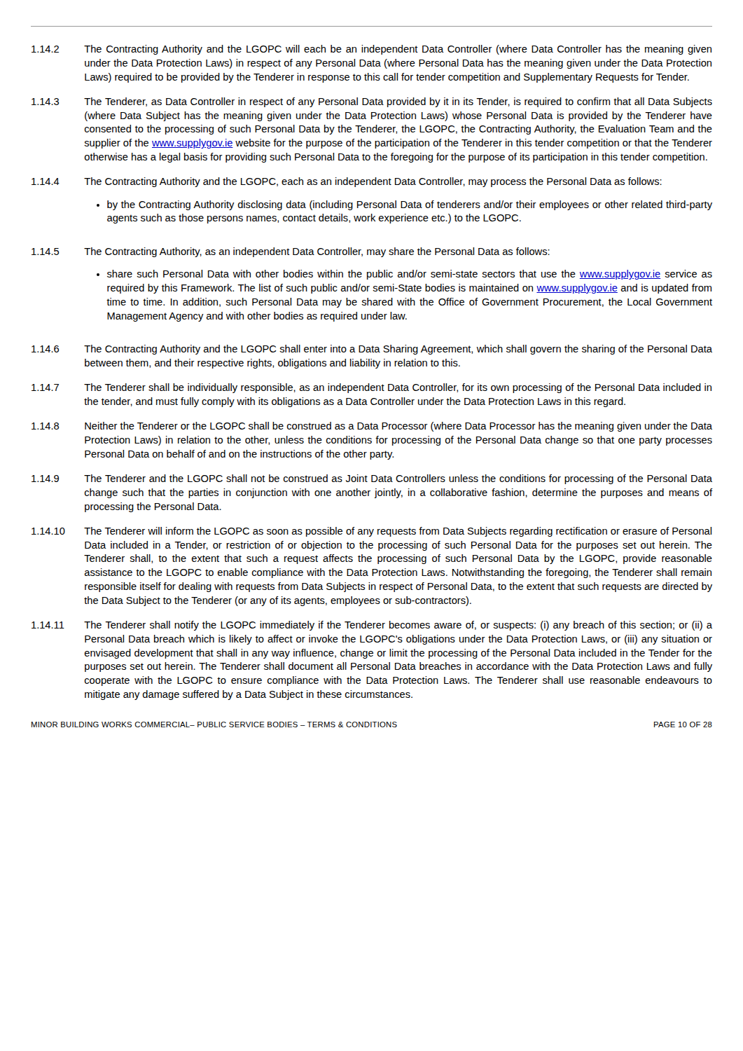1.14.2
The Contracting Authority and the LGOPC will each be an independent Data Controller (where Data Controller has the meaning given under the Data Protection Laws) in respect of any Personal Data (where Personal Data has the meaning given under the Data Protection Laws) required to be provided by the Tenderer in response to this call for tender competition and Supplementary Requests for Tender.
1.14.3
The Tenderer, as Data Controller in respect of any Personal Data provided by it in its Tender, is required to confirm that all Data Subjects (where Data Subject has the meaning given under the Data Protection Laws) whose Personal Data is provided by the Tenderer have consented to the processing of such Personal Data by the Tenderer, the LGOPC, the Contracting Authority, the Evaluation Team and the supplier of the www.supplygov.ie website for the purpose of the participation of the Tenderer in this tender competition or that the Tenderer otherwise has a legal basis for providing such Personal Data to the foregoing for the purpose of its participation in this tender competition.
1.14.4
The Contracting Authority and the LGOPC, each as an independent Data Controller, may process the Personal Data as follows:
by the Contracting Authority disclosing data (including Personal Data of tenderers and/or their employees or other related third-party agents such as those persons names, contact details, work experience etc.) to the LGOPC.
1.14.5
The Contracting Authority, as an independent Data Controller, may share the Personal Data as follows:
share such Personal Data with other bodies within the public and/or semi-state sectors that use the www.supplygov.ie service as required by this Framework. The list of such public and/or semi-State bodies is maintained on www.supplygov.ie and is updated from time to time. In addition, such Personal Data may be shared with the Office of Government Procurement, the Local Government Management Agency and with other bodies as required under law.
1.14.6
The Contracting Authority and the LGOPC shall enter into a Data Sharing Agreement, which shall govern the sharing of the Personal Data between them, and their respective rights, obligations and liability in relation to this.
1.14.7
The Tenderer shall be individually responsible, as an independent Data Controller, for its own processing of the Personal Data included in the tender, and must fully comply with its obligations as a Data Controller under the Data Protection Laws in this regard.
1.14.8
Neither the Tenderer or the LGOPC shall be construed as a Data Processor (where Data Processor has the meaning given under the Data Protection Laws) in relation to the other, unless the conditions for processing of the Personal Data change so that one party processes Personal Data on behalf of and on the instructions of the other party.
1.14.9
The Tenderer and the LGOPC shall not be construed as Joint Data Controllers unless the conditions for processing of the Personal Data change such that the parties in conjunction with one another jointly, in a collaborative fashion, determine the purposes and means of processing the Personal Data.
1.14.10
The Tenderer will inform the LGOPC as soon as possible of any requests from Data Subjects regarding rectification or erasure of Personal Data included in a Tender, or restriction of or objection to the processing of such Personal Data for the purposes set out herein. The Tenderer shall, to the extent that such a request affects the processing of such Personal Data by the LGOPC, provide reasonable assistance to the LGOPC to enable compliance with the Data Protection Laws. Notwithstanding the foregoing, the Tenderer shall remain responsible itself for dealing with requests from Data Subjects in respect of Personal Data, to the extent that such requests are directed by the Data Subject to the Tenderer (or any of its agents, employees or sub-contractors).
1.14.11
The Tenderer shall notify the LGOPC immediately if the Tenderer becomes aware of, or suspects: (i) any breach of this section; or (ii) a Personal Data breach which is likely to affect or invoke the LGOPC's obligations under the Data Protection Laws, or (iii) any situation or envisaged development that shall in any way influence, change or limit the processing of the Personal Data included in the Tender for the purposes set out herein. The Tenderer shall document all Personal Data breaches in accordance with the Data Protection Laws and fully cooperate with the LGOPC to ensure compliance with the Data Protection Laws. The Tenderer shall use reasonable endeavours to mitigate any damage suffered by a Data Subject in these circumstances.
Minor Building Works Commercial– Public Service Bodies – Terms & Conditions
Page 10 of 28